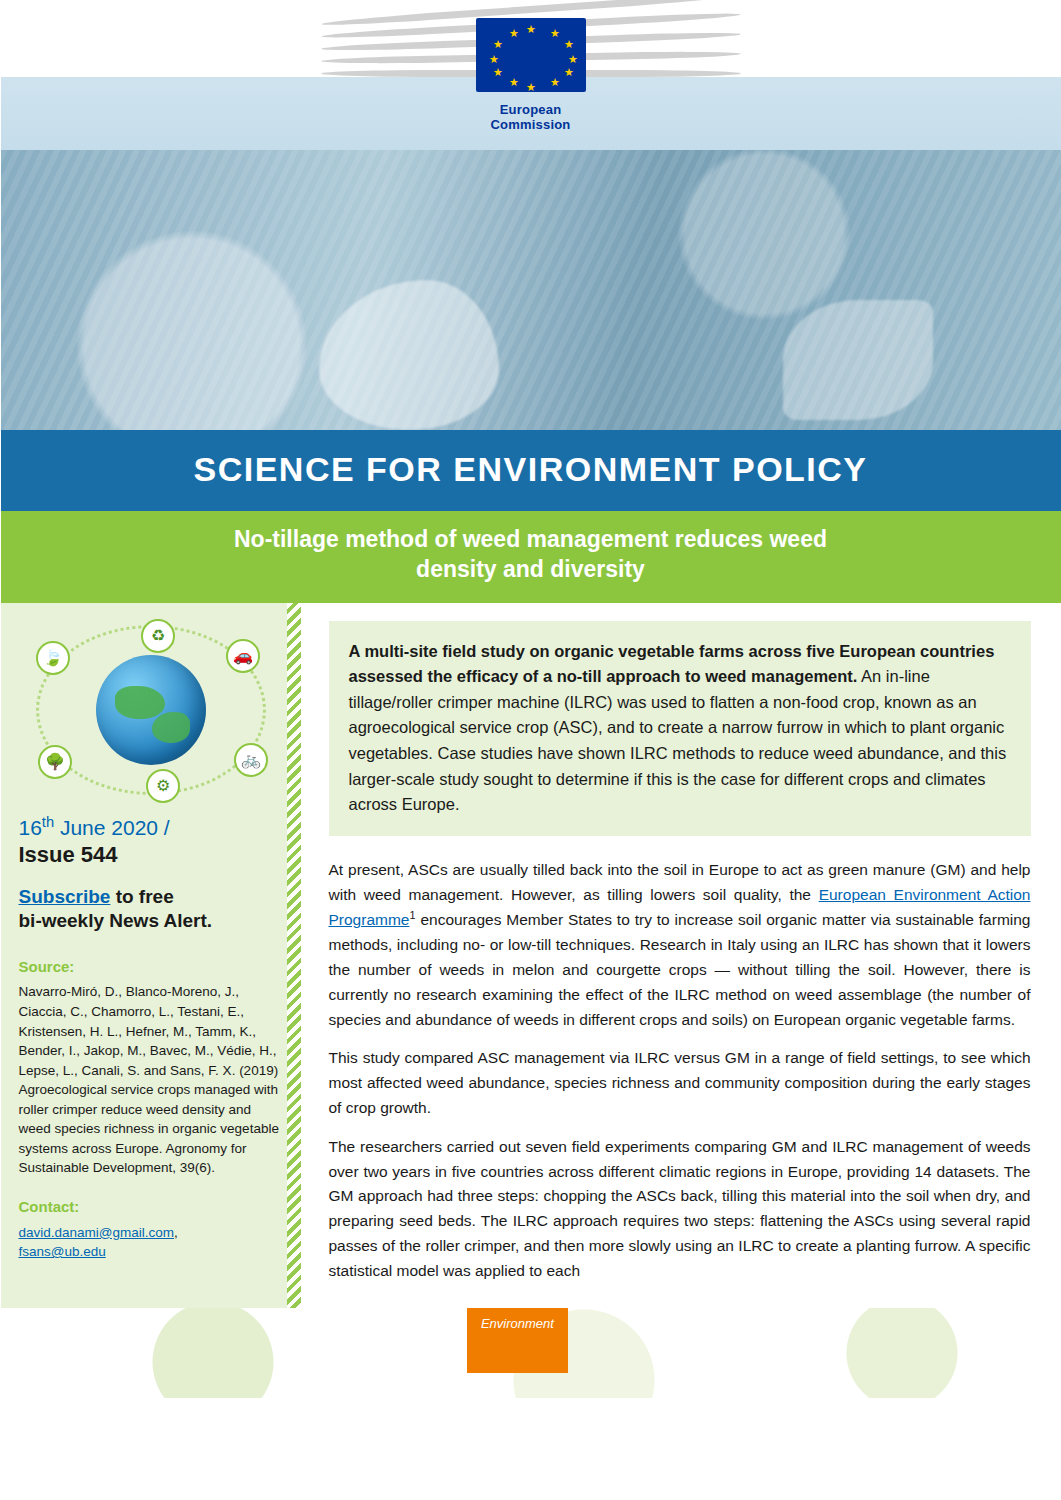★ ★ ★ ★ ★ ★ ★ ★ ★ ★ ★ ★
European
Commission
Science for Environment Policy
No-tillage method of weed management reduces weed
density and diversity
♻
🚗
🚲
⚙
🌳
🍃
16th June 2020 / Issue 544
Subscribe to free
bi-weekly News Alert.
Source:
Navarro-Miró, D., Blanco-Moreno, J., Ciaccia, C., Chamorro, L., Testani, E., Kristensen, H. L., Hefner, M., Tamm, K., Bender, I., Jakop, M., Bavec, M., Védie, H., Lepse, L., Canali, S. and Sans, F. X. (2019) Agroecological service crops managed with roller crimper reduce weed density and weed species richness in organic vegetable systems across Europe. Agronomy for Sustainable Development, 39(6).
Contact:
david.danami@gmail.com,
fsans@ub.edu
A multi-site field study on organic vegetable farms across five European countries assessed the efficacy of a no-till approach to weed management. An in-line tillage/roller crimper machine (ILRC) was used to flatten a non-food crop, known as an agroecological service crop (ASC), and to create a narrow furrow in which to plant organic vegetables. Case studies have shown ILRC methods to reduce weed abundance, and this larger-scale study sought to determine if this is the case for different crops and climates across Europe.
At present, ASCs are usually tilled back into the soil in Europe to act as green manure (GM) and help with weed management. However, as tilling lowers soil quality, the European Environment Action Programme1 encourages Member States to try to increase soil organic matter via sustainable farming methods, including no- or low-till techniques. Research in Italy using an ILRC has shown that it lowers the number of weeds in melon and courgette crops — without tilling the soil. However, there is currently no research examining the effect of the ILRC method on weed assemblage (the number of species and abundance of weeds in different crops and soils) on European organic vegetable farms.
This study compared ASC management via ILRC versus GM in a range of field settings, to see which most affected weed abundance, species richness and community composition during the early stages of crop growth.
The researchers carried out seven field experiments comparing GM and ILRC management of weeds over two years in five countries across different climatic regions in Europe, providing 14 datasets. The GM approach had three steps: chopping the ASCs back, tilling this material into the soil when dry, and preparing seed beds. The ILRC approach requires two steps: flattening the ASCs using several rapid passes of the roller crimper, and then more slowly using an ILRC to create a planting furrow. A specific statistical model was applied to each
Environment